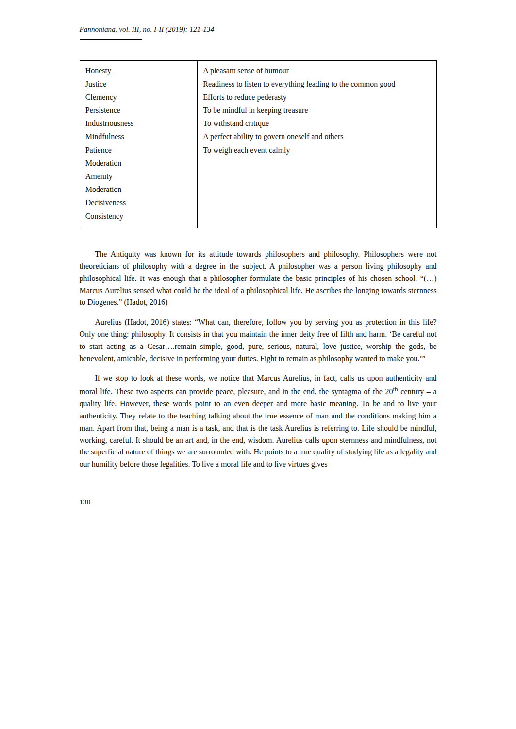Pannoniana, vol. III, no. I-II (2019): 121-134
| Honesty Justice Clemency Persistence Industriousness Mindfulness Patience Moderation Amenity Moderation Decisiveness Consistency | A pleasant sense of humour Readiness to listen to everything leading to the common good Efforts to reduce pederasty To be mindful in keeping treasure To withstand critique A perfect ability to govern oneself and others To weigh each event calmly |
The Antiquity was known for its attitude towards philosophers and philosophy. Philosophers were not theoreticians of philosophy with a degree in the subject. A philosopher was a person living philosophy and philosophical life. It was enough that a philosopher formulate the basic principles of his chosen school. “(…) Marcus Aurelius sensed what could be the ideal of a philosophical life. He ascribes the longing towards sternness to Diogenes.” (Hadot, 2016)
Aurelius (Hadot, 2016) states: “What can, therefore, follow you by serving you as protection in this life? Only one thing: philosophy. It consists in that you maintain the inner deity free of filth and harm. ‘Be careful not to start acting as a Cesar….remain simple, good, pure, serious, natural, love justice, worship the gods, be benevolent, amicable, decisive in performing your duties. Fight to remain as philosophy wanted to make you.’”
If we stop to look at these words, we notice that Marcus Aurelius, in fact, calls us upon authenticity and moral life. These two aspects can provide peace, pleasure, and in the end, the syntagma of the 20th century – a quality life. However, these words point to an even deeper and more basic meaning. To be and to live your authenticity. They relate to the teaching talking about the true essence of man and the conditions making him a man. Apart from that, being a man is a task, and that is the task Aurelius is referring to. Life should be mindful, working, careful. It should be an art and, in the end, wisdom. Aurelius calls upon sternness and mindfulness, not the superficial nature of things we are surrounded with. He points to a true quality of studying life as a legality and our humility before those legalities. To live a moral life and to live virtues gives
130